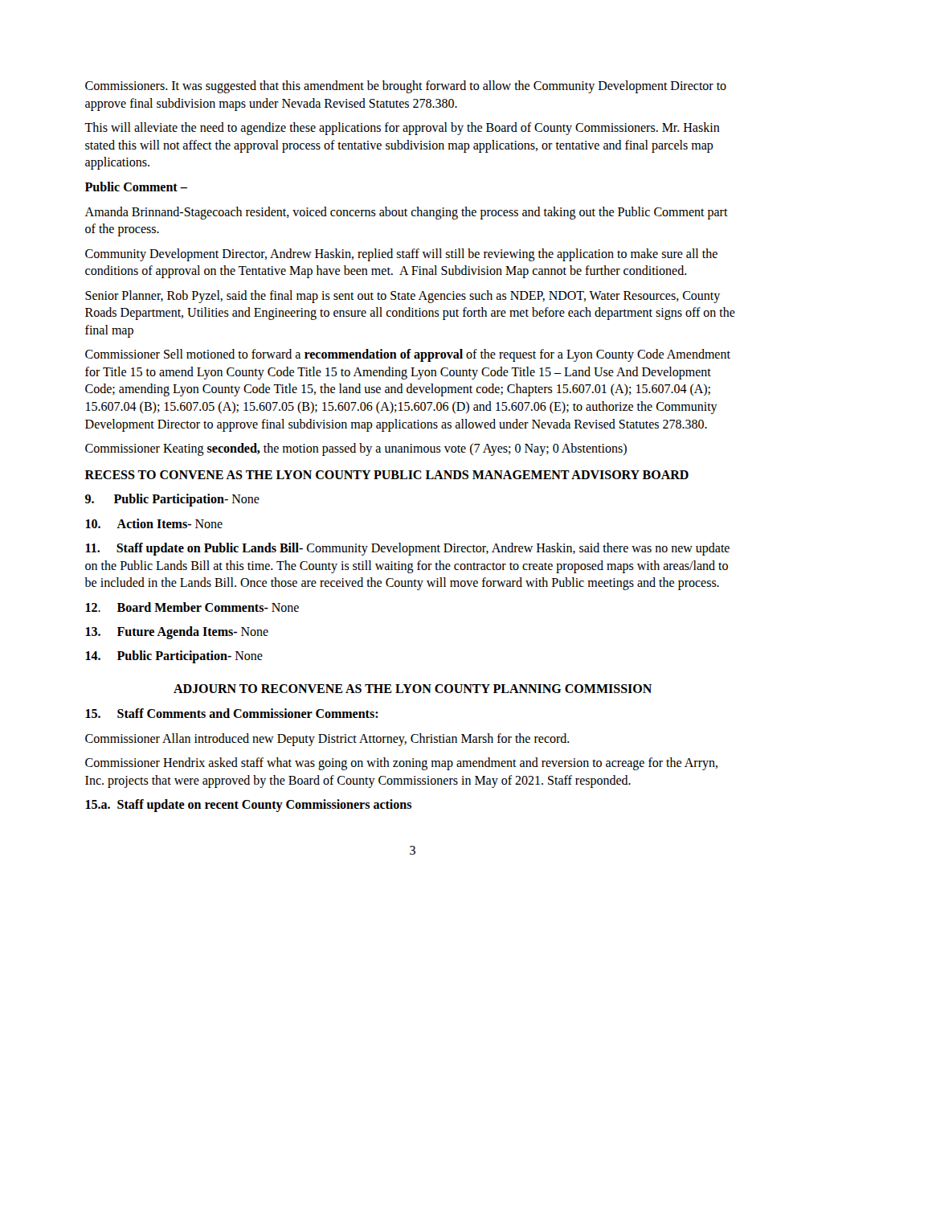Commissioners. It was suggested that this amendment be brought forward to allow the Community Development Director to approve final subdivision maps under Nevada Revised Statutes 278.380.
This will alleviate the need to agendize these applications for approval by the Board of County Commissioners. Mr. Haskin stated this will not affect the approval process of tentative subdivision map applications, or tentative and final parcels map applications.
Public Comment –
Amanda Brinnand-Stagecoach resident, voiced concerns about changing the process and taking out the Public Comment part of the process.
Community Development Director, Andrew Haskin, replied staff will still be reviewing the application to make sure all the conditions of approval on the Tentative Map have been met. A Final Subdivision Map cannot be further conditioned.
Senior Planner, Rob Pyzel, said the final map is sent out to State Agencies such as NDEP, NDOT, Water Resources, County Roads Department, Utilities and Engineering to ensure all conditions put forth are met before each department signs off on the final map
Commissioner Sell motioned to forward a recommendation of approval of the request for a Lyon County Code Amendment for Title 15 to amend Lyon County Code Title 15 to Amending Lyon County Code Title 15 – Land Use And Development Code; amending Lyon County Code Title 15, the land use and development code; Chapters 15.607.01 (A); 15.607.04 (A); 15.607.04 (B); 15.607.05 (A); 15.607.05 (B); 15.607.06 (A);15.607.06 (D) and 15.607.06 (E); to authorize the Community Development Director to approve final subdivision map applications as allowed under Nevada Revised Statutes 278.380.
Commissioner Keating seconded, the motion passed by a unanimous vote (7 Ayes; 0 Nay; 0 Abstentions)
RECESS TO CONVENE AS THE LYON COUNTY PUBLIC LANDS MANAGEMENT ADVISORY BOARD
9. Public Participation- None
10. Action Items- None
11. Staff update on Public Lands Bill- Community Development Director, Andrew Haskin, said there was no new update on the Public Lands Bill at this time. The County is still waiting for the contractor to create proposed maps with areas/land to be included in the Lands Bill. Once those are received the County will move forward with Public meetings and the process.
12. Board Member Comments- None
13. Future Agenda Items- None
14. Public Participation- None
ADJOURN TO RECONVENE AS THE LYON COUNTY PLANNING COMMISSION
15. Staff Comments and Commissioner Comments:
Commissioner Allan introduced new Deputy District Attorney, Christian Marsh for the record.
Commissioner Hendrix asked staff what was going on with zoning map amendment and reversion to acreage for the Arryn, Inc. projects that were approved by the Board of County Commissioners in May of 2021. Staff responded.
15.a. Staff update on recent County Commissioners actions
3